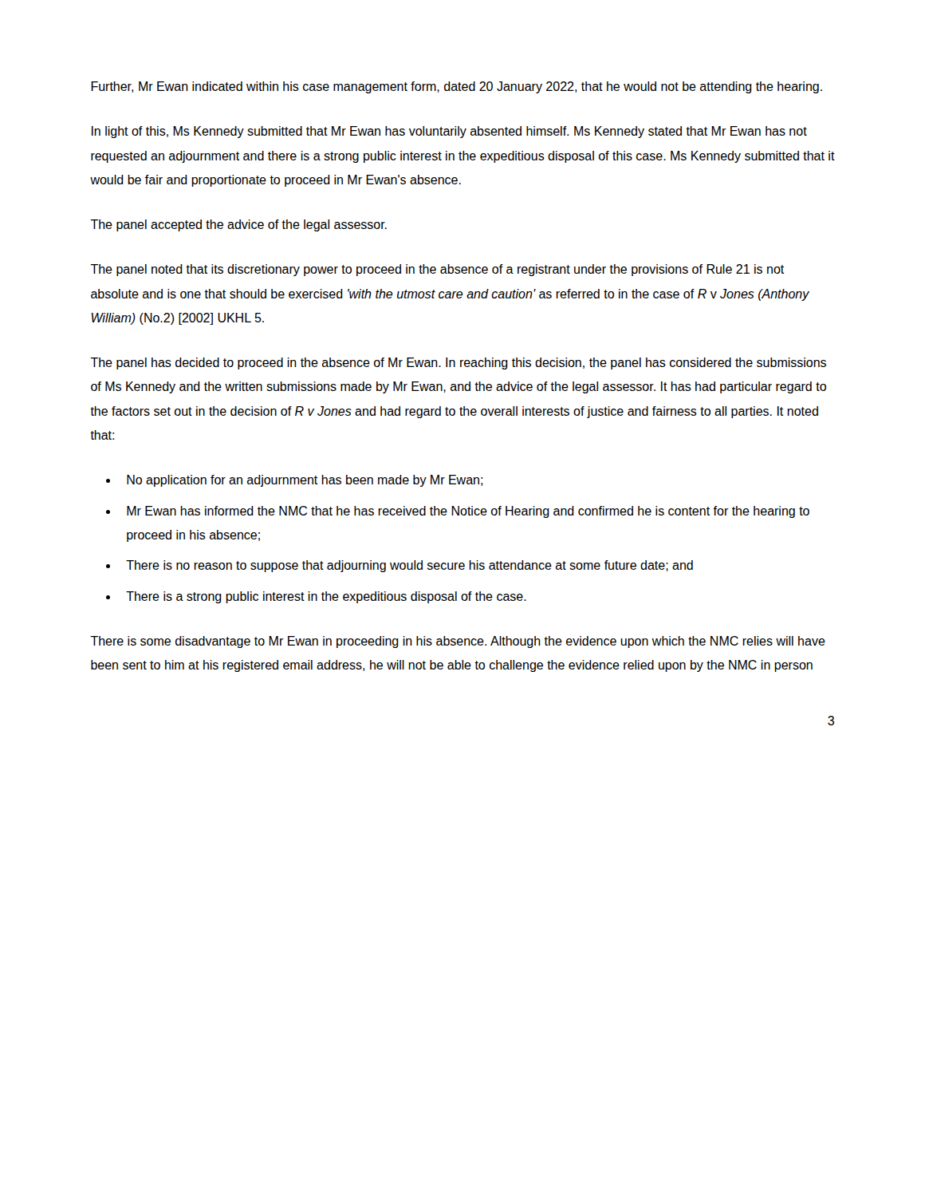Further, Mr Ewan indicated within his case management form, dated 20 January 2022, that he would not be attending the hearing.
In light of this, Ms Kennedy submitted that Mr Ewan has voluntarily absented himself. Ms Kennedy stated that Mr Ewan has not requested an adjournment and there is a strong public interest in the expeditious disposal of this case. Ms Kennedy submitted that it would be fair and proportionate to proceed in Mr Ewan's absence.
The panel accepted the advice of the legal assessor.
The panel noted that its discretionary power to proceed in the absence of a registrant under the provisions of Rule 21 is not absolute and is one that should be exercised 'with the utmost care and caution' as referred to in the case of R v Jones (Anthony William) (No.2) [2002] UKHL 5.
The panel has decided to proceed in the absence of Mr Ewan. In reaching this decision, the panel has considered the submissions of Ms Kennedy and the written submissions made by Mr Ewan, and the advice of the legal assessor. It has had particular regard to the factors set out in the decision of R v Jones and had regard to the overall interests of justice and fairness to all parties. It noted that:
No application for an adjournment has been made by Mr Ewan;
Mr Ewan has informed the NMC that he has received the Notice of Hearing and confirmed he is content for the hearing to proceed in his absence;
There is no reason to suppose that adjourning would secure his attendance at some future date; and
There is a strong public interest in the expeditious disposal of the case.
There is some disadvantage to Mr Ewan in proceeding in his absence. Although the evidence upon which the NMC relies will have been sent to him at his registered email address, he will not be able to challenge the evidence relied upon by the NMC in person
3